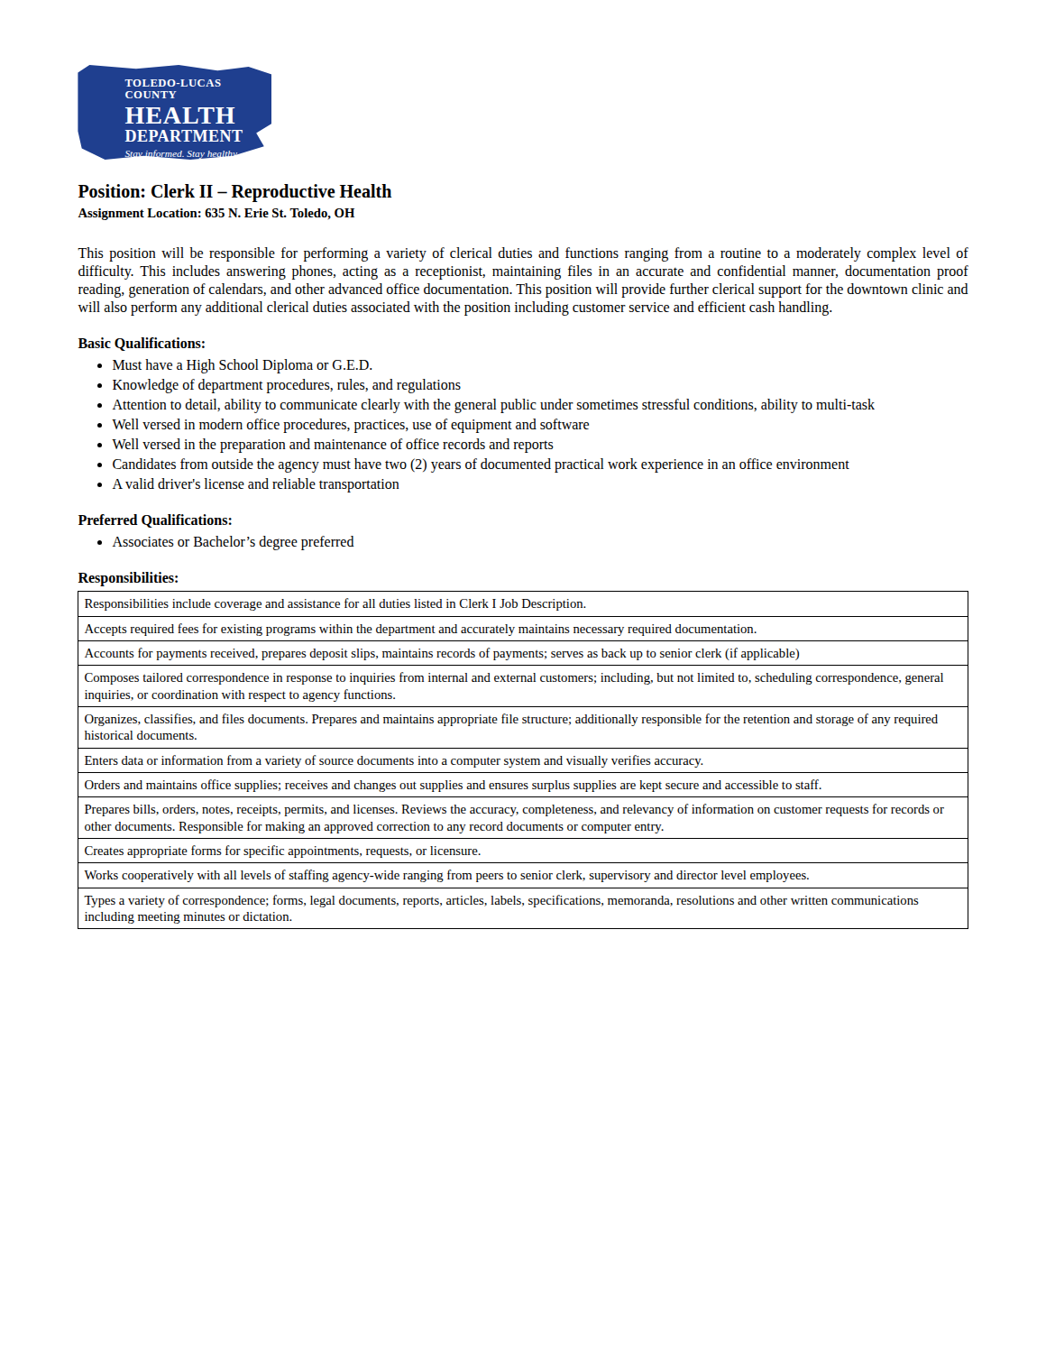TOLEDO-LUCAS COUNTY
HEALTH
DEPARTMENT
Stay informed. Stay healthy.
Position: Clerk II – Reproductive Health
Assignment Location: 635 N. Erie St. Toledo, OH
This position will be responsible for performing a variety of clerical duties and functions ranging from a routine to a moderately complex level of difficulty. This includes answering phones, acting as a receptionist, maintaining files in an accurate and confidential manner, documentation proof reading, generation of calendars, and other advanced office documentation. This position will provide further clerical support for the downtown clinic and will also perform any additional clerical duties associated with the position including customer service and efficient cash handling.
Basic Qualifications:
Must have a High School Diploma or G.E.D.
Knowledge of department procedures, rules, and regulations
Attention to detail, ability to communicate clearly with the general public under sometimes stressful conditions, ability to multi-task
Well versed in modern office procedures, practices, use of equipment and software
Well versed in the preparation and maintenance of office records and reports
Candidates from outside the agency must have two (2) years of documented practical work experience in an office environment
A valid driver's license and reliable transportation
Preferred Qualifications:
Associates or Bachelor’s degree preferred
Responsibilities:
| Responsibilities include coverage and assistance for all duties listed in Clerk I Job Description. |
| Accepts required fees for existing programs within the department and accurately maintains necessary required documentation. |
| Accounts for payments received, prepares deposit slips, maintains records of payments; serves as back up to senior clerk (if applicable) |
| Composes tailored correspondence in response to inquiries from internal and external customers; including, but not limited to, scheduling correspondence, general inquiries, or coordination with respect to agency functions. |
| Organizes, classifies, and files documents. Prepares and maintains appropriate file structure; additionally responsible for the retention and storage of any required historical documents. |
| Enters data or information from a variety of source documents into a computer system and visually verifies accuracy. |
| Orders and maintains office supplies; receives and changes out supplies and ensures surplus supplies are kept secure and accessible to staff. |
| Prepares bills, orders, notes, receipts, permits, and licenses. Reviews the accuracy, completeness, and relevancy of information on customer requests for records or other documents. Responsible for making an approved correction to any record documents or computer entry. |
| Creates appropriate forms for specific appointments, requests, or licensure. |
| Works cooperatively with all levels of staffing agency-wide ranging from peers to senior clerk, supervisory and director level employees. |
| Types a variety of correspondence; forms, legal documents, reports, articles, labels, specifications, memoranda, resolutions and other written communications including meeting minutes or dictation. |